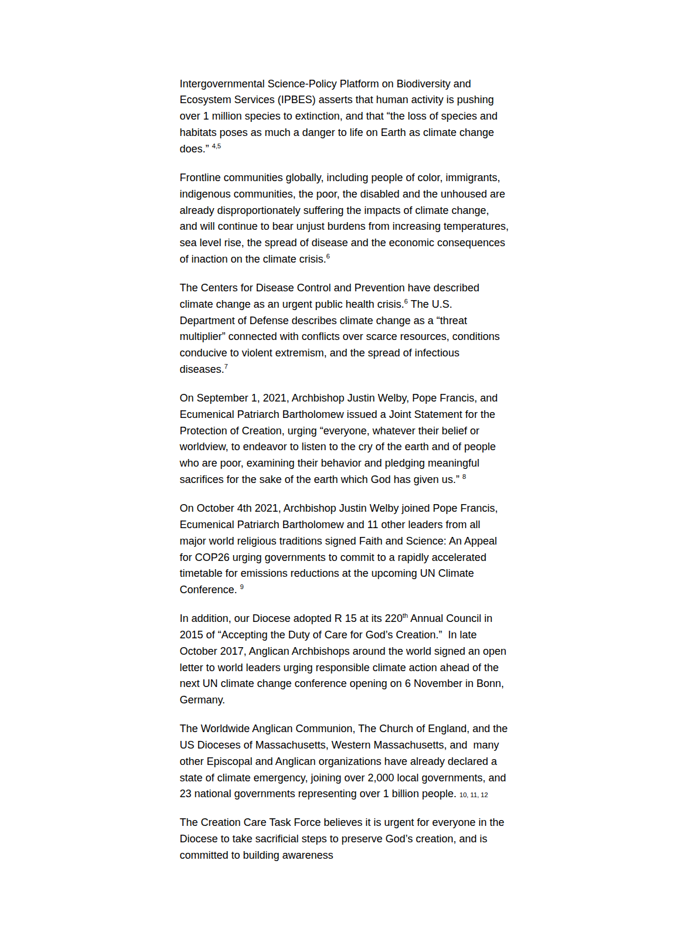Intergovernmental Science-Policy Platform on Biodiversity and Ecosystem Services (IPBES) asserts that human activity is pushing over 1 million species to extinction, and that “the loss of species and habitats poses as much a danger to life on Earth as climate change does.” 4,5
Frontline communities globally, including people of color, immigrants, indigenous communities, the poor, the disabled and the unhoused are already disproportionately suffering the impacts of climate change, and will continue to bear unjust burdens from increasing temperatures, sea level rise, the spread of disease and the economic consequences of inaction on the climate crisis.6
The Centers for Disease Control and Prevention have described climate change as an urgent public health crisis.6 The U.S. Department of Defense describes climate change as a “threat multiplier” connected with conflicts over scarce resources, conditions conducive to violent extremism, and the spread of infectious diseases.7
On September 1, 2021, Archbishop Justin Welby, Pope Francis, and Ecumenical Patriarch Bartholomew issued a Joint Statement for the Protection of Creation, urging “everyone, whatever their belief or worldview, to endeavor to listen to the cry of the earth and of people who are poor, examining their behavior and pledging meaningful sacrifices for the sake of the earth which God has given us.” 8
On October 4th 2021, Archbishop Justin Welby joined Pope Francis, Ecumenical Patriarch Bartholomew and 11 other leaders from all major world religious traditions signed Faith and Science: An Appeal for COP26 urging governments to commit to a rapidly accelerated timetable for emissions reductions at the upcoming UN Climate Conference. 9
In addition, our Diocese adopted R 15 at its 220th Annual Council in 2015 of “Accepting the Duty of Care for God’s Creation.” In late October 2017, Anglican Archbishops around the world signed an open letter to world leaders urging responsible climate action ahead of the next UN climate change conference opening on 6 November in Bonn, Germany.
The Worldwide Anglican Communion, The Church of England, and the US Dioceses of Massachusetts, Western Massachusetts, and many other Episcopal and Anglican organizations have already declared a state of climate emergency, joining over 2,000 local governments, and 23 national governments representing over 1 billion people. 10, 11, 12
The Creation Care Task Force believes it is urgent for everyone in the Diocese to take sacrificial steps to preserve God’s creation, and is committed to building awareness